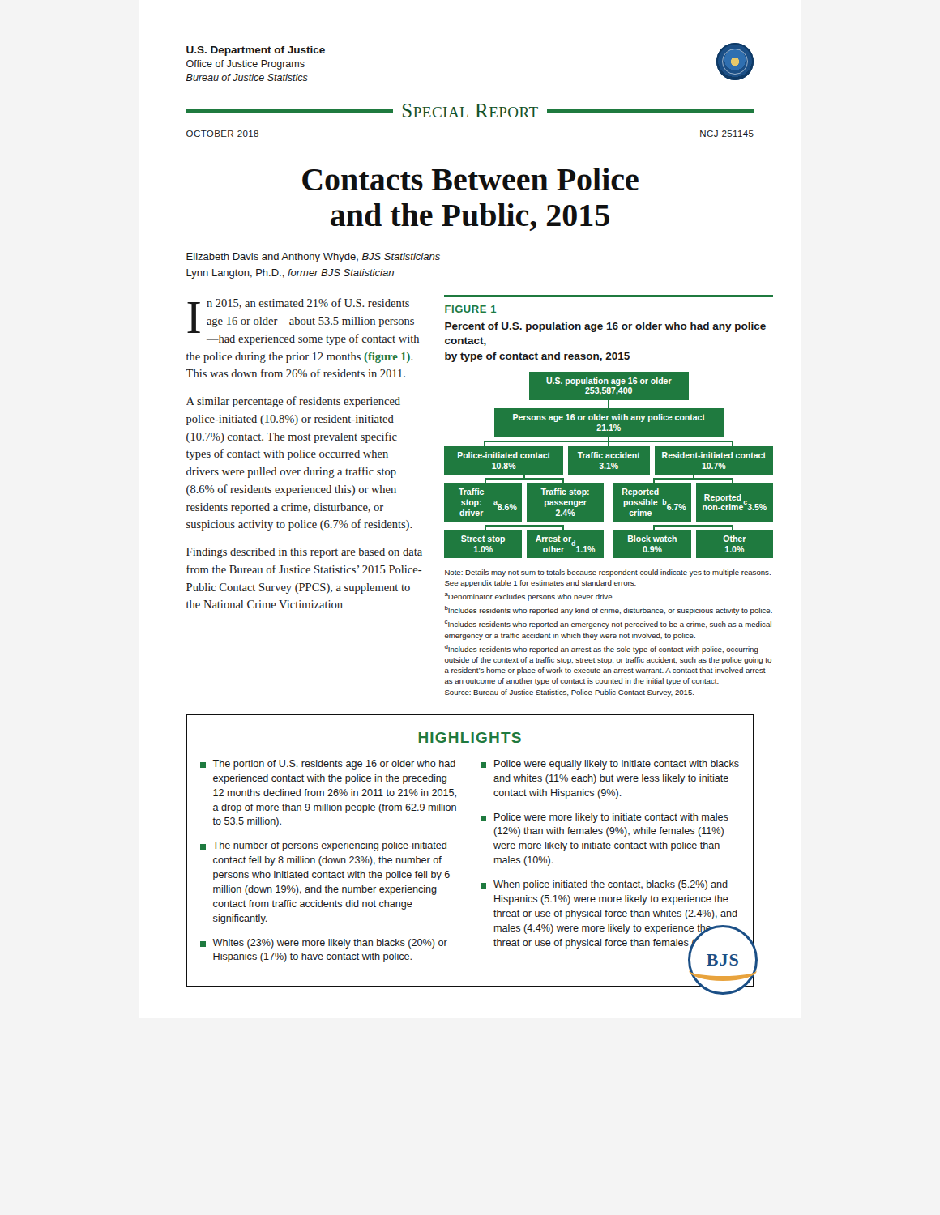U.S. Department of Justice
Office of Justice Programs
Bureau of Justice Statistics
SPECIAL REPORT
OCTOBER 2018
NCJ 251145
Contacts Between Police
and the Public, 2015
Elizabeth Davis and Anthony Whyde, BJS Statisticians
Lynn Langton, Ph.D., former BJS Statistician
In 2015, an estimated 21% of U.S. residents age 16 or older—about 53.5 million persons—had experienced some type of contact with the police during the prior 12 months (figure 1). This was down from 26% of residents in 2011.
A similar percentage of residents experienced police-initiated (10.8%) or resident-initiated (10.7%) contact. The most prevalent specific types of contact with police occurred when drivers were pulled over during a traffic stop (8.6% of residents experienced this) or when residents reported a crime, disturbance, or suspicious activity to police (6.7% of residents).
Findings described in this report are based on data from the Bureau of Justice Statistics’ 2015 Police-Public Contact Survey (PPCS), a supplement to the National Crime Victimization
FIGURE 1
Percent of U.S. population age 16 or older who had any police contact,
by type of contact and reason, 2015
U.S. population age 16 or older
253,587,400
Persons age 16 or older with any police contact
21.1%
Police-initiated contact
10.8%
Traffic accident
3.1%
Resident-initiated contact
10.7%
Traffic stop:
drivera
8.6%
Traffic stop:
passenger
2.4%
Street stop
1.0%
Arrest or
otherd
1.1%
Reported
possible crimeb
6.7%
Reported
non-crimec
3.5%
Block watch
0.9%
Other
1.0%
Note: Details may not sum to totals because respondent could indicate yes to multiple reasons. See appendix table 1 for estimates and standard errors.
aDenominator excludes persons who never drive.
bIncludes residents who reported any kind of crime, disturbance, or suspicious activity to police.
cIncludes residents who reported an emergency not perceived to be a crime, such as a medical emergency or a traffic accident in which they were not involved, to police.
dIncludes residents who reported an arrest as the sole type of contact with police, occurring outside of the context of a traffic stop, street stop, or traffic accident, such as the police going to a resident’s home or place of work to execute an arrest warrant. A contact that involved arrest as an outcome of another type of contact is counted in the initial type of contact.
Source: Bureau of Justice Statistics, Police-Public Contact Survey, 2015.
HIGHLIGHTS
The portion of U.S. residents age 16 or older who had experienced contact with the police in the preceding 12 months declined from 26% in 2011 to 21% in 2015, a drop of more than 9 million people (from 62.9 million to 53.5 million).
The number of persons experiencing police-initiated contact fell by 8 million (down 23%), the number of persons who initiated contact with the police fell by 6 million (down 19%), and the number experiencing contact from traffic accidents did not change significantly.
Whites (23%) were more likely than blacks (20%) or Hispanics (17%) to have contact with police.
Police were equally likely to initiate contact with blacks and whites (11% each) but were less likely to initiate contact with Hispanics (9%).
Police were more likely to initiate contact with males (12%) than with females (9%), while females (11%) were more likely to initiate contact with police than males (10%).
When police initiated the contact, blacks (5.2%) and Hispanics (5.1%) were more likely to experience the threat or use of physical force than whites (2.4%), and males (4.4%) were more likely to experience the threat or use of physical force than females (1.8%).
BJS